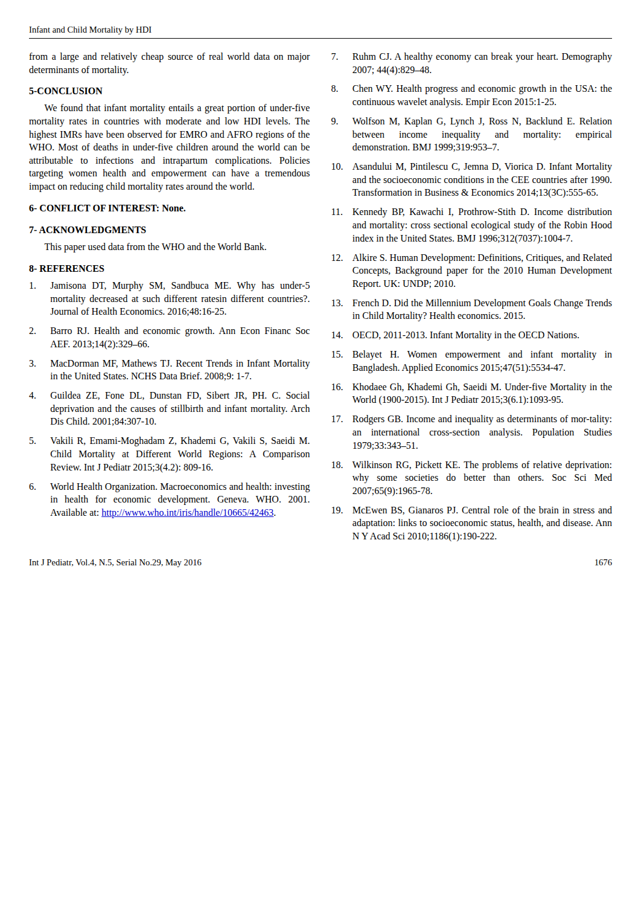Infant and Child Mortality by HDI
from a large and relatively cheap source of real world data on major determinants of mortality.
5-CONCLUSION
We found that infant mortality entails a great portion of under-five mortality rates in countries with moderate and low HDI levels. The highest IMRs have been observed for EMRO and AFRO regions of the WHO. Most of deaths in under-five children around the world can be attributable to infections and intrapartum complications. Policies targeting women health and empowerment can have a tremendous impact on reducing child mortality rates around the world.
6- CONFLICT OF INTEREST: None.
7- ACKNOWLEDGMENTS
This paper used data from the WHO and the World Bank.
8- REFERENCES
1. Jamisona DT, Murphy SM, Sandbuca ME. Why has under-5 mortality decreased at such different ratesin different countries?. Journal of Health Economics. 2016;48:16-25.
2. Barro RJ. Health and economic growth. Ann Econ Financ Soc AEF. 2013;14(2):329–66.
3. MacDorman MF, Mathews TJ. Recent Trends in Infant Mortality in the United States. NCHS Data Brief. 2008;9: 1-7.
4. Guildea ZE, Fone DL, Dunstan FD, Sibert JR, PH. C. Social deprivation and the causes of stillbirth and infant mortality. Arch Dis Child. 2001;84:307-10.
5. Vakili R, Emami-Moghadam Z, Khademi G, Vakili S, Saeidi M. Child Mortality at Different World Regions: A Comparison Review. Int J Pediatr 2015;3(4.2): 809-16.
6. World Health Organization. Macroeconomics and health: investing in health for economic development. Geneva. WHO. 2001. Available at: http://www.who.int/iris/handle/10665/42463.
7. Ruhm CJ. A healthy economy can break your heart. Demography 2007; 44(4):829–48.
8. Chen WY. Health progress and economic growth in the USA: the continuous wavelet analysis. Empir Econ 2015:1-25.
9. Wolfson M, Kaplan G, Lynch J, Ross N, Backlund E. Relation between income inequality and mortality: empirical demonstration. BMJ 1999;319:953–7.
10. Asandului M, Pintilescu C, Jemna D, Viorica D. Infant Mortality and the socioeconomic conditions in the CEE countries after 1990. Transformation in Business & Economics 2014;13(3C):555-65.
11. Kennedy BP, Kawachi I, Prothrow-Stith D. Income distribution and mortality: cross sectional ecological study of the Robin Hood index in the United States. BMJ 1996;312(7037):1004-7.
12. Alkire S. Human Development: Definitions, Critiques, and Related Concepts, Background paper for the 2010 Human Development Report. UK: UNDP; 2010.
13. French D. Did the Millennium Development Goals Change Trends in Child Mortality? Health economics. 2015.
14. OECD, 2011-2013. Infant Mortality in the OECD Nations.
15. Belayet H. Women empowerment and infant mortality in Bangladesh. Applied Economics 2015;47(51):5534-47.
16. Khodaee Gh, Khademi Gh, Saeidi M. Under-five Mortality in the World (1900-2015). Int J Pediatr 2015;3(6.1):1093-95.
17. Rodgers GB. Income and inequality as determinants of mor-tality: an international cross-section analysis. Population Studies 1979;33:343–51.
18. Wilkinson RG, Pickett KE. The problems of relative deprivation: why some societies do better than others. Soc Sci Med 2007;65(9):1965-78.
19. McEwen BS, Gianaros PJ. Central role of the brain in stress and adaptation: links to socioeconomic status, health, and disease. Ann N Y Acad Sci 2010;1186(1):190-222.
Int J Pediatr, Vol.4, N.5, Serial No.29, May 2016 1676